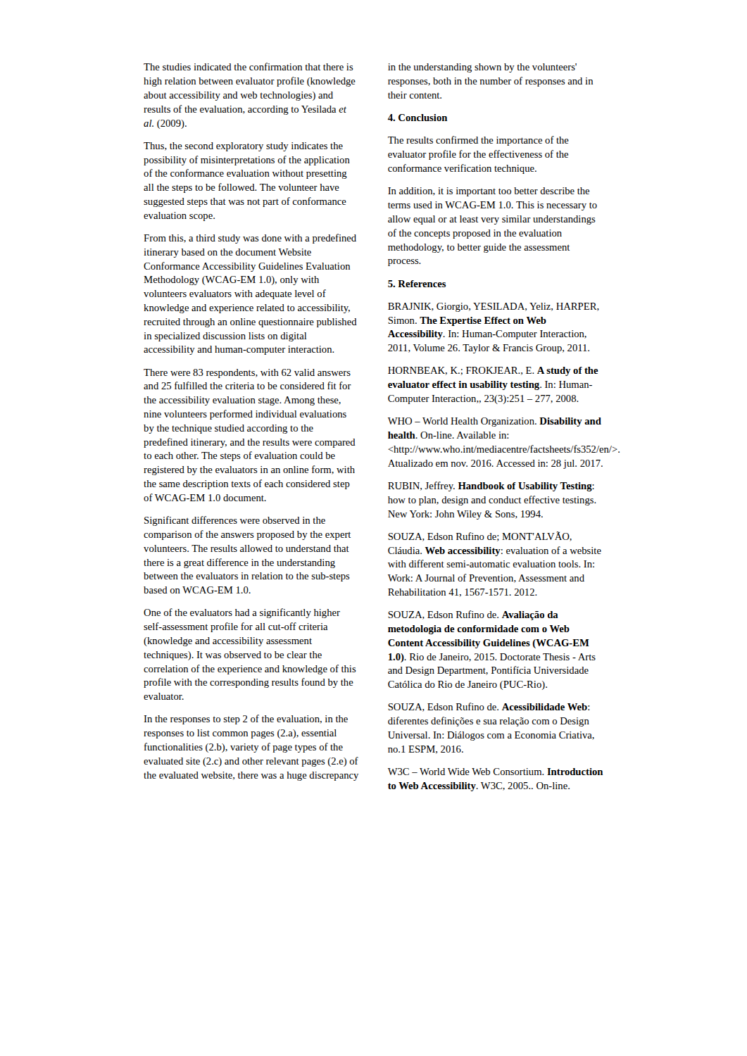The studies indicated the confirmation that there is high relation between evaluator profile (knowledge about accessibility and web technologies) and results of the evaluation, according to Yesilada et al. (2009).
Thus, the second exploratory study indicates the possibility of misinterpretations of the application of the conformance evaluation without presetting all the steps to be followed. The volunteer have suggested steps that was not part of conformance evaluation scope.
From this, a third study was done with a predefined itinerary based on the document Website Conformance Accessibility Guidelines Evaluation Methodology (WCAG-EM 1.0), only with volunteers evaluators with adequate level of knowledge and experience related to accessibility, recruited through an online questionnaire published in specialized discussion lists on digital accessibility and human-computer interaction.
There were 83 respondents, with 62 valid answers and 25 fulfilled the criteria to be considered fit for the accessibility evaluation stage. Among these, nine volunteers performed individual evaluations by the technique studied according to the predefined itinerary, and the results were compared to each other. The steps of evaluation could be registered by the evaluators in an online form, with the same description texts of each considered step of WCAG-EM 1.0 document.
Significant differences were observed in the comparison of the answers proposed by the expert volunteers. The results allowed to understand that there is a great difference in the understanding between the evaluators in relation to the sub-steps based on WCAG-EM 1.0.
One of the evaluators had a significantly higher self-assessment profile for all cut-off criteria (knowledge and accessibility assessment techniques). It was observed to be clear the correlation of the experience and knowledge of this profile with the corresponding results found by the evaluator.
In the responses to step 2 of the evaluation, in the responses to list common pages (2.a), essential functionalities (2.b), variety of page types of the evaluated site (2.c) and other relevant pages (2.e) of the evaluated website, there was a huge discrepancy in the understanding shown by the volunteers' responses, both in the number of responses and in their content.
4. Conclusion
The results confirmed the importance of the evaluator profile for the effectiveness of the conformance verification technique.
In addition, it is important too better describe the terms used in WCAG-EM 1.0. This is necessary to allow equal or at least very similar understandings of the concepts proposed in the evaluation methodology, to better guide the assessment process.
5. References
BRAJNIK, Giorgio, YESILADA, Yeliz, HARPER, Simon. The Expertise Effect on Web Accessibility. In: Human-Computer Interaction, 2011, Volume 26. Taylor & Francis Group, 2011.
HORNBEAK, K.; FROKJEAR., E. A study of the evaluator effect in usability testing. In: Human-Computer Interaction,, 23(3):251 – 277, 2008.
WHO – World Health Organization. Disability and health. On-line. Available in: <http://www.who.int/mediacentre/factsheets/fs352/en/>. Atualizado em nov. 2016. Accessed in: 28 jul. 2017.
RUBIN, Jeffrey. Handbook of Usability Testing: how to plan, design and conduct effective testings. New York: John Wiley & Sons, 1994.
SOUZA, Edson Rufino de; MONT'ALVÃO, Cláudia. Web accessibility: evaluation of a website with different semi-automatic evaluation tools. In: Work: A Journal of Prevention, Assessment and Rehabilitation 41, 1567-1571. 2012.
SOUZA, Edson Rufino de. Avaliação da metodologia de conformidade com o Web Content Accessibility Guidelines (WCAG-EM 1.0). Rio de Janeiro, 2015. Doctorate Thesis - Arts and Design Department, Pontifícia Universidade Católica do Rio de Janeiro (PUC-Rio).
SOUZA, Edson Rufino de. Acessibilidade Web: diferentes definições e sua relação com o Design Universal. In: Diálogos com a Economia Criativa, no.1 ESPM, 2016.
W3C – World Wide Web Consortium. Introduction to Web Accessibility. W3C, 2005.. On-line.